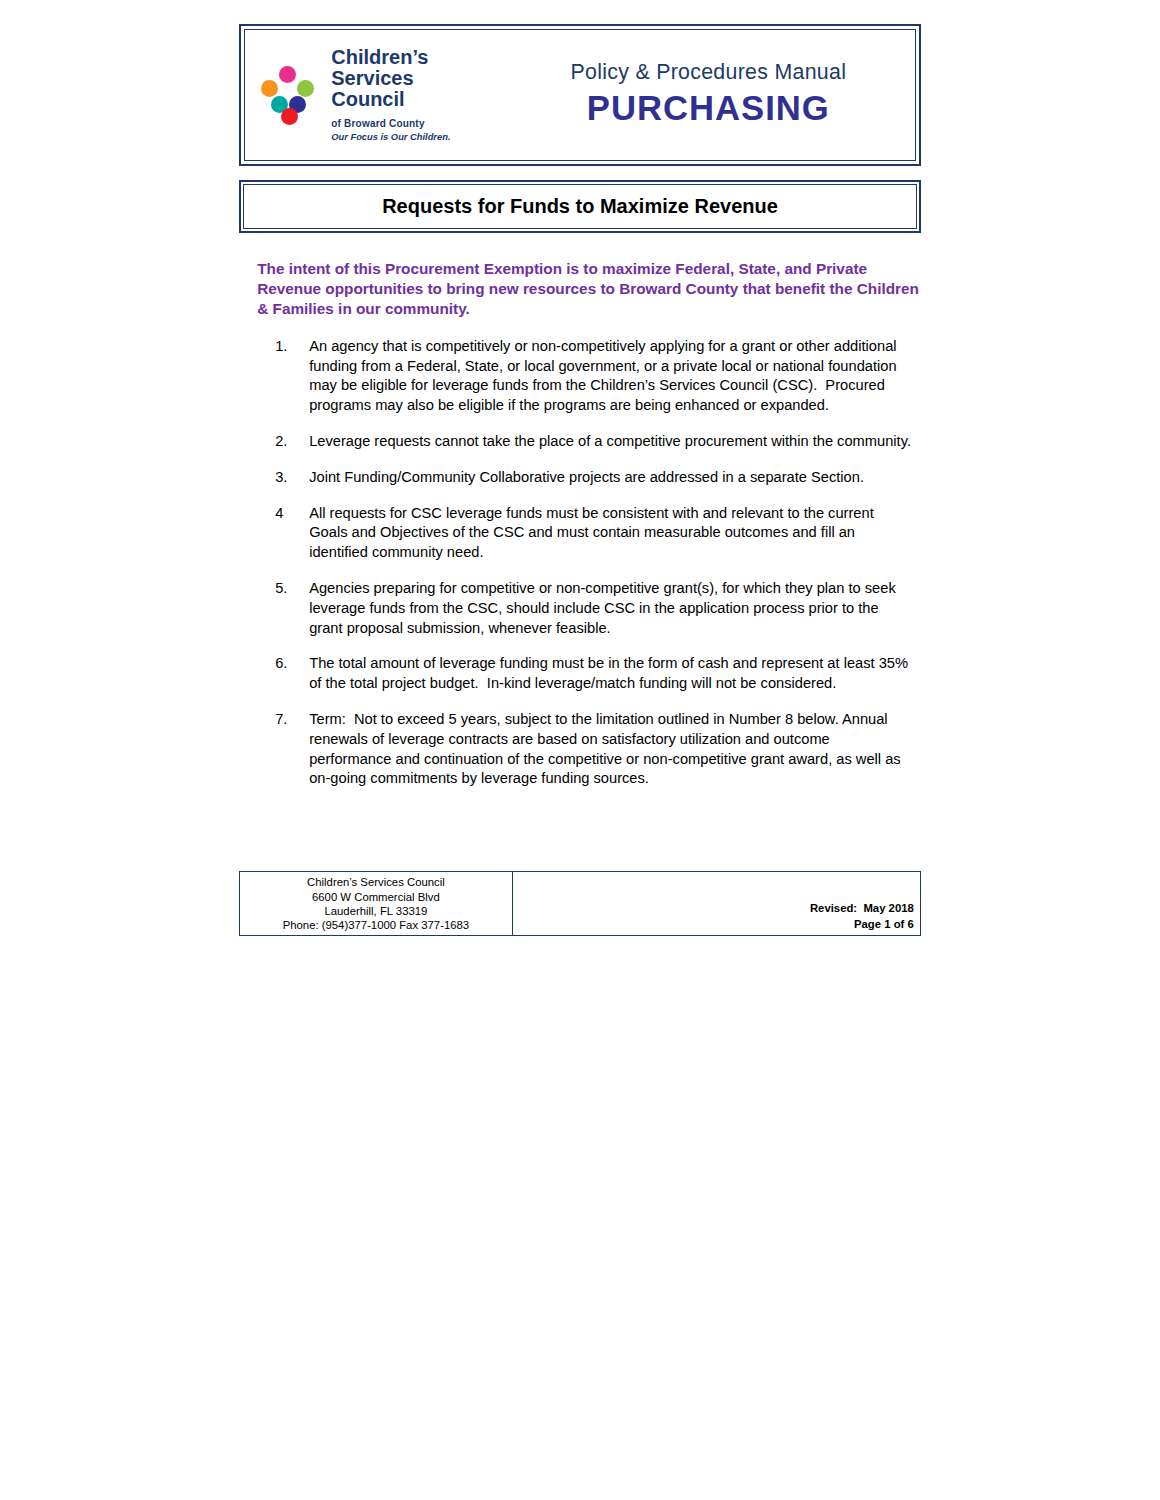Children’s
Services
Council
of Broward County Our Focus is Our Children.
Policy & Procedures Manual
PURCHASING
Requests for Funds to Maximize Revenue
The intent of this Procurement Exemption is to maximize Federal, State, and Private Revenue opportunities to bring new resources to Broward County that benefit the Children & Families in our community.
1. An agency that is competitively or non-competitively applying for a grant or other additional funding from a Federal, State, or local government, or a private local or national foundation may be eligible for leverage funds from the Children’s Services Council (CSC). Procured programs may also be eligible if the programs are being enhanced or expanded.
2. Leverage requests cannot take the place of a competitive procurement within the community.
3. Joint Funding/Community Collaborative projects are addressed in a separate Section.
4 All requests for CSC leverage funds must be consistent with and relevant to the current Goals and Objectives of the CSC and must contain measurable outcomes and fill an identified community need.
5. Agencies preparing for competitive or non-competitive grant(s), for which they plan to seek leverage funds from the CSC, should include CSC in the application process prior to the grant proposal submission, whenever feasible.
6. The total amount of leverage funding must be in the form of cash and represent at least 35% of the total project budget. In-kind leverage/match funding will not be considered.
7. Term: Not to exceed 5 years, subject to the limitation outlined in Number 8 below. Annual renewals of leverage contracts are based on satisfactory utilization and outcome performance and continuation of the competitive or non-competitive grant award, as well as on-going commitments by leverage funding sources.
Children’s Services Council
6600 W Commercial Blvd
Lauderhill, FL 33319
Phone: (954)377-1000 Fax 377-1683
Revised: May 2018
Page 1 of 6